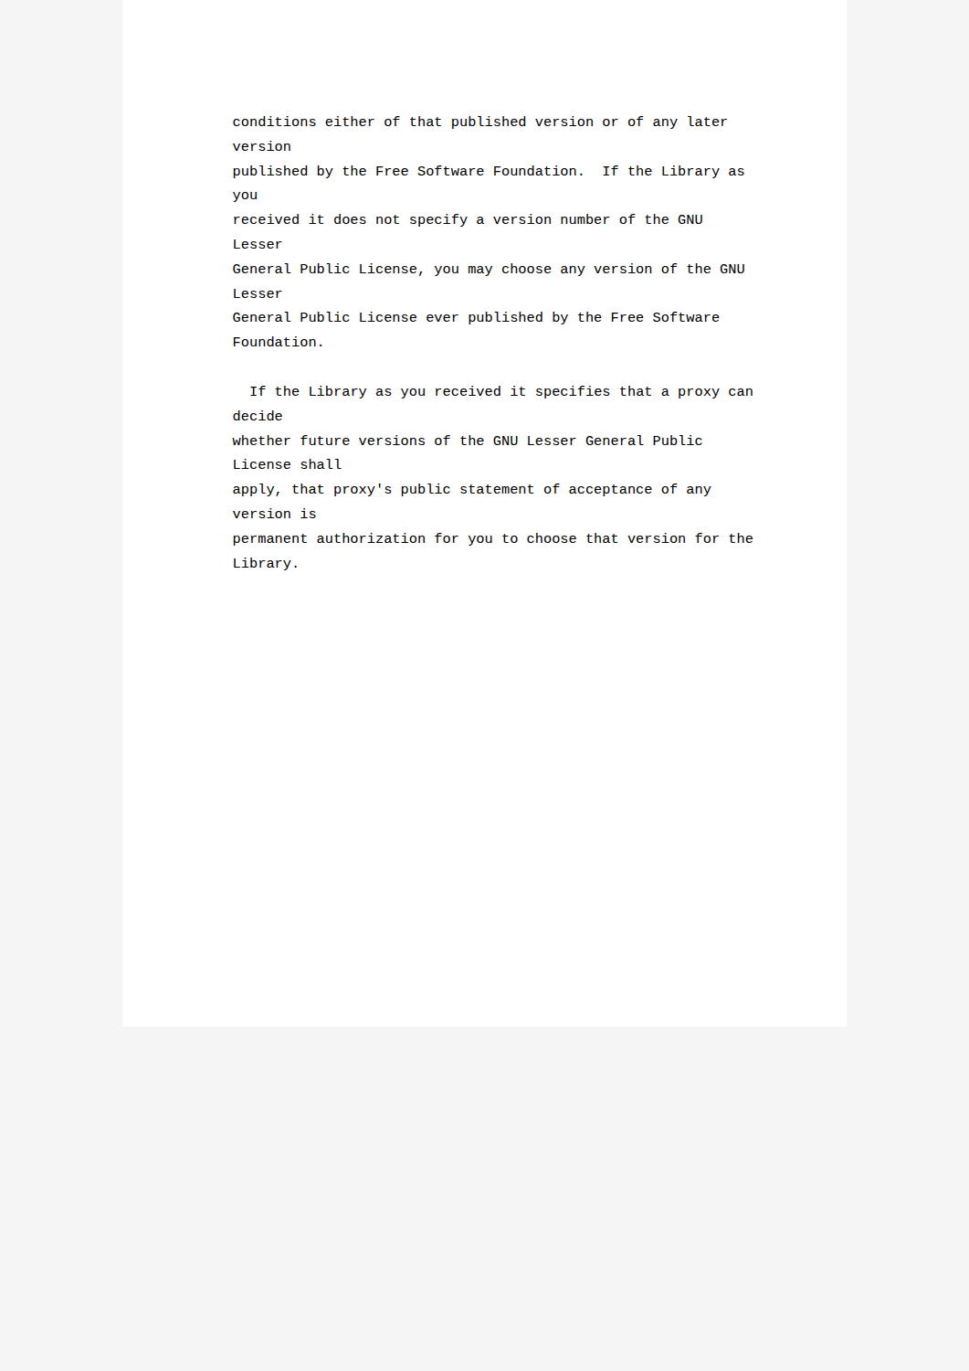conditions either of that published version or of any later version
published by the Free Software Foundation.  If the Library as you
received it does not specify a version number of the GNU Lesser
General Public License, you may choose any version of the GNU Lesser
General Public License ever published by the Free Software
Foundation.

  If the Library as you received it specifies that a proxy can decide
whether future versions of the GNU Lesser General Public License shall
apply, that proxy's public statement of acceptance of any version is
permanent authorization for you to choose that version for the
Library.